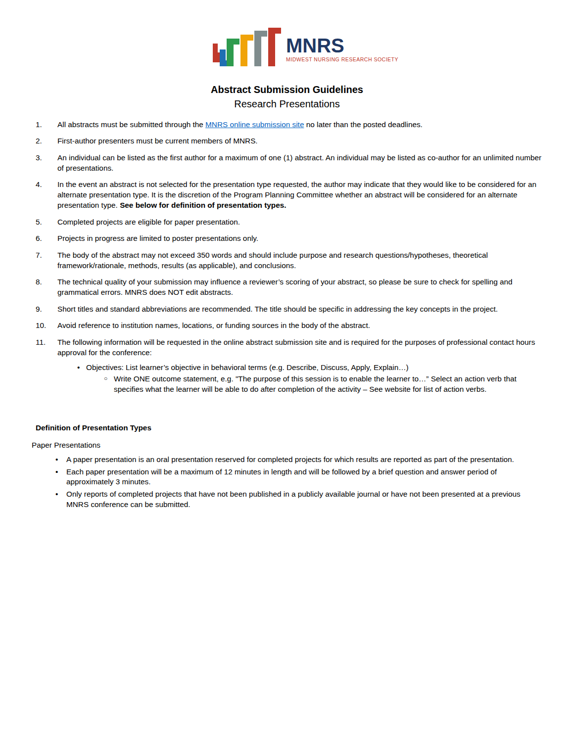MNRS MIDWEST NURSING RESEARCH SOCIETY
Abstract Submission Guidelines
Research Presentations
All abstracts must be submitted through the MNRS online submission site no later than the posted deadlines.
First-author presenters must be current members of MNRS.
An individual can be listed as the first author for a maximum of one (1) abstract. An individual may be listed as co-author for an unlimited number of presentations.
In the event an abstract is not selected for the presentation type requested, the author may indicate that they would like to be considered for an alternate presentation type. It is the discretion of the Program Planning Committee whether an abstract will be considered for an alternate presentation type. See below for definition of presentation types.
Completed projects are eligible for paper presentation.
Projects in progress are limited to poster presentations only.
The body of the abstract may not exceed 350 words and should include purpose and research questions/hypotheses, theoretical framework/rationale, methods, results (as applicable), and conclusions.
The technical quality of your submission may influence a reviewer’s scoring of your abstract, so please be sure to check for spelling and grammatical errors. MNRS does NOT edit abstracts.
Short titles and standard abbreviations are recommended. The title should be specific in addressing the key concepts in the project.
Avoid reference to institution names, locations, or funding sources in the body of the abstract.
The following information will be requested in the online abstract submission site and is required for the purposes of professional contact hours approval for the conference:
Objectives: List learner’s objective in behavioral terms (e.g. Describe, Discuss, Apply, Explain…)
Write ONE outcome statement, e.g. "The purpose of this session is to enable the learner to…” Select an action verb that specifies what the learner will be able to do after completion of the activity – See website for list of action verbs.
Definition of Presentation Types
Paper Presentations
A paper presentation is an oral presentation reserved for completed projects for which results are reported as part of the presentation.
Each paper presentation will be a maximum of 12 minutes in length and will be followed by a brief question and answer period of approximately 3 minutes.
Only reports of completed projects that have not been published in a publicly available journal or have not been presented at a previous MNRS conference can be submitted.